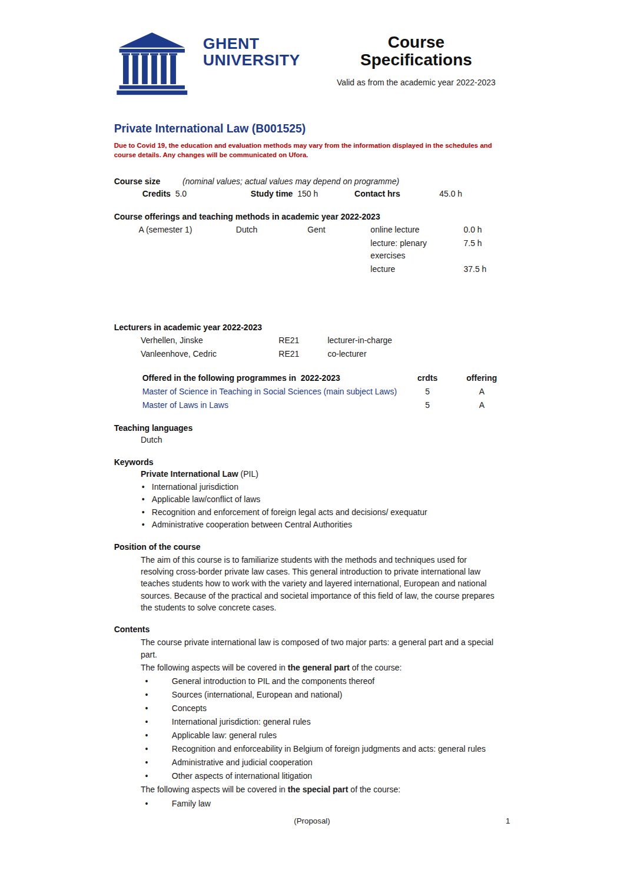GHENT UNIVERSITY
Course
Specifications
Valid as from the academic year 2022-2023
Private International Law (B001525)
Due to Covid 19, the education and evaluation methods may vary from the information displayed in the schedules and course details. Any changes will be communicated on Ufora.
Course size (nominal values; actual values may depend on programme)
| | Credits 5.0 | Study time 150 h | Contact hrs | 45.0 h |
Course offerings and teaching methods in academic year 2022-2023
| | A (semester 1) | Dutch | Gent | online lecture | 0.0 h |
| | | | | lecture: plenary exercises | 7.5 h |
| | | | | lecture | 37.5 h |
Lecturers in academic year 2022-2023
| | Verhellen, Jinske | RE21 | lecturer-in-charge |
| | Vanleenhove, Cedric | RE21 | co-lecturer |
| | Offered in the following programmes in 2022-2023 | crdts | offering |
| | Master of Science in Teaching in Social Sciences (main subject Laws) | 5 | A |
| | Master of Laws in Laws | 5 | A |
Teaching languages
Dutch
Keywords
Private International Law (PIL)
International jurisdiction
Applicable law/conflict of laws
Recognition and enforcement of foreign legal acts and decisions/ exequatur
Administrative cooperation between Central Authorities
Position of the course
The aim of this course is to familiarize students with the methods and techniques used for resolving cross-border private law cases. This general introduction to private international law teaches students how to work with the variety and layered international, European and national sources. Because of the practical and societal importance of this field of law, the course prepares the students to solve concrete cases.
Contents
The course private international law is composed of two major parts: a general part and a special part.
The following aspects will be covered in the general part of the course:
| • | General introduction to PIL and the components thereof |
| • | Sources (international, European and national) |
| • | Concepts |
| • | International jurisdiction: general rules |
| • | Applicable law: general rules |
| • | Recognition and enforceability in Belgium of foreign judgments and acts: general rules |
| • | Administrative and judicial cooperation |
| • | Other aspects of international litigation |
The following aspects will be covered in the special part of the course:
| • | Family law |
(Proposal)
1